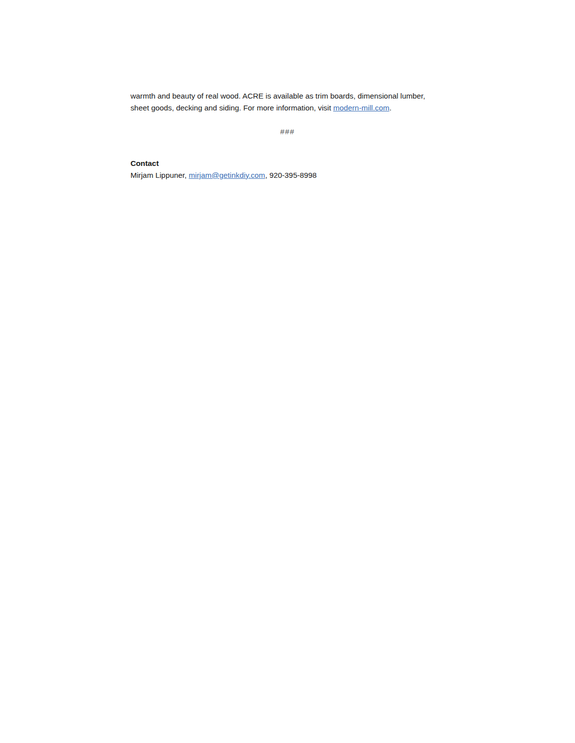warmth and beauty of real wood. ACRE is available as trim boards, dimensional lumber, sheet goods, decking and siding. For more information, visit modern-mill.com.
###
Contact
Mirjam Lippuner, mirjam@getinkdiy.com, 920-395-8998